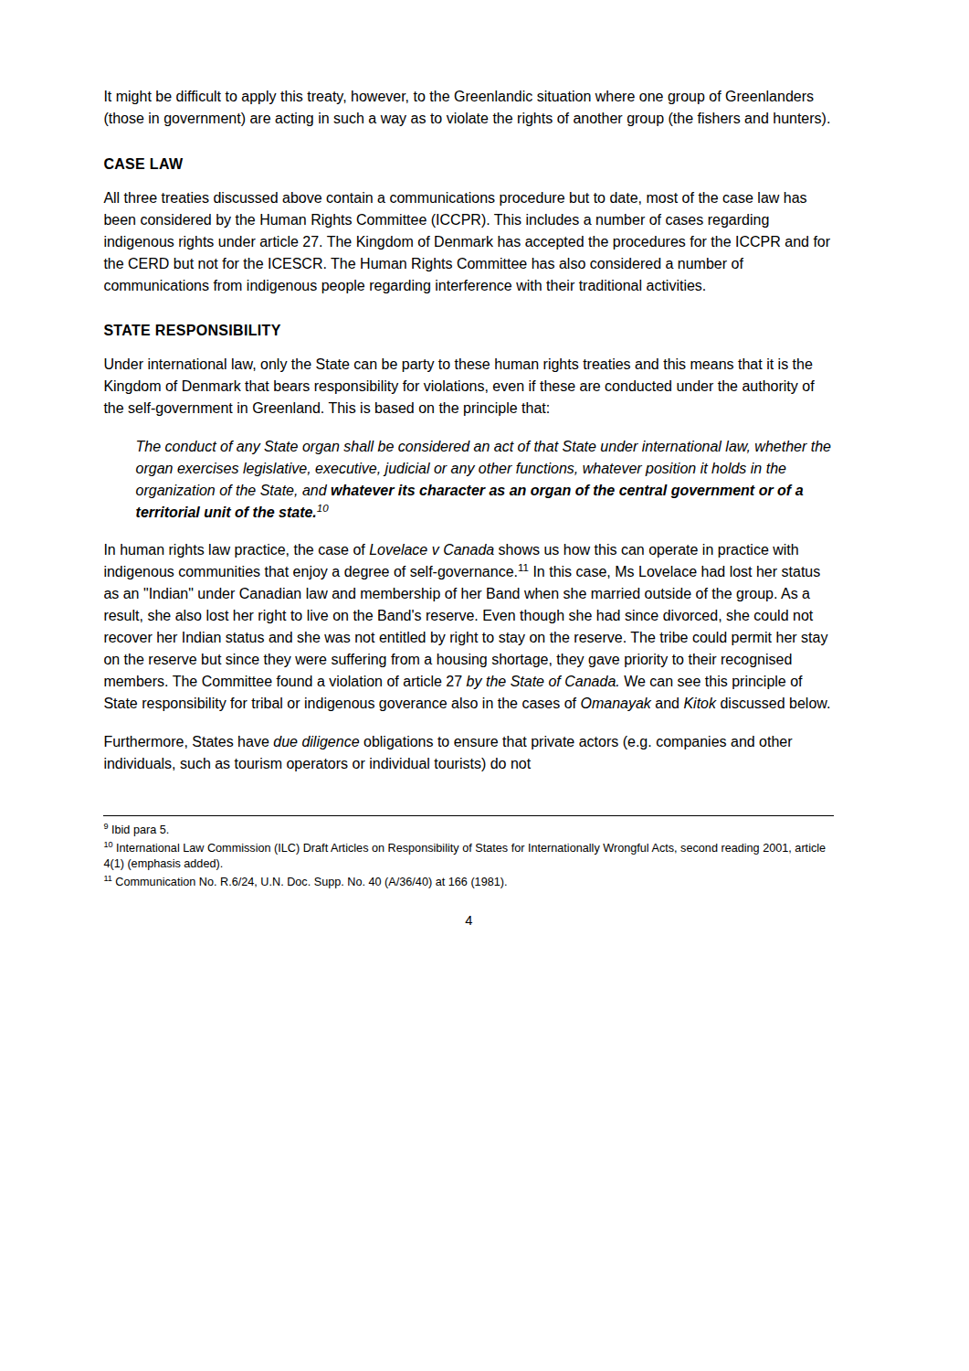It might be difficult to apply this treaty, however, to the Greenlandic situation where one group of Greenlanders (those in government) are acting in such a way as to violate the rights of another group (the fishers and hunters).
CASE LAW
All three treaties discussed above contain a communications procedure but to date, most of the case law has been considered by the Human Rights Committee (ICCPR). This includes a number of cases regarding indigenous rights under article 27. The Kingdom of Denmark has accepted the procedures for the ICCPR and for the CERD but not for the ICESCR. The Human Rights Committee has also considered a number of communications from indigenous people regarding interference with their traditional activities.
STATE RESPONSIBILITY
Under international law, only the State can be party to these human rights treaties and this means that it is the Kingdom of Denmark that bears responsibility for violations, even if these are conducted under the authority of the self-government in Greenland. This is based on the principle that:
The conduct of any State organ shall be considered an act of that State under international law, whether the organ exercises legislative, executive, judicial or any other functions, whatever position it holds in the organization of the State, and whatever its character as an organ of the central government or of a territorial unit of the state.10
In human rights law practice, the case of Lovelace v Canada shows us how this can operate in practice with indigenous communities that enjoy a degree of self-governance.11 In this case, Ms Lovelace had lost her status as an "Indian" under Canadian law and membership of her Band when she married outside of the group. As a result, she also lost her right to live on the Band's reserve. Even though she had since divorced, she could not recover her Indian status and she was not entitled by right to stay on the reserve. The tribe could permit her stay on the reserve but since they were suffering from a housing shortage, they gave priority to their recognised members. The Committee found a violation of article 27 by the State of Canada. We can see this principle of State responsibility for tribal or indigenous goverance also in the cases of Omanayak and Kitok discussed below.
Furthermore, States have due diligence obligations to ensure that private actors (e.g. companies and other individuals, such as tourism operators or individual tourists) do not
9 Ibid para 5.
10 International Law Commission (ILC) Draft Articles on Responsibility of States for Internationally Wrongful Acts, second reading 2001, article 4(1) (emphasis added).
11 Communication No. R.6/24, U.N. Doc. Supp. No. 40 (A/36/40) at 166 (1981).
4